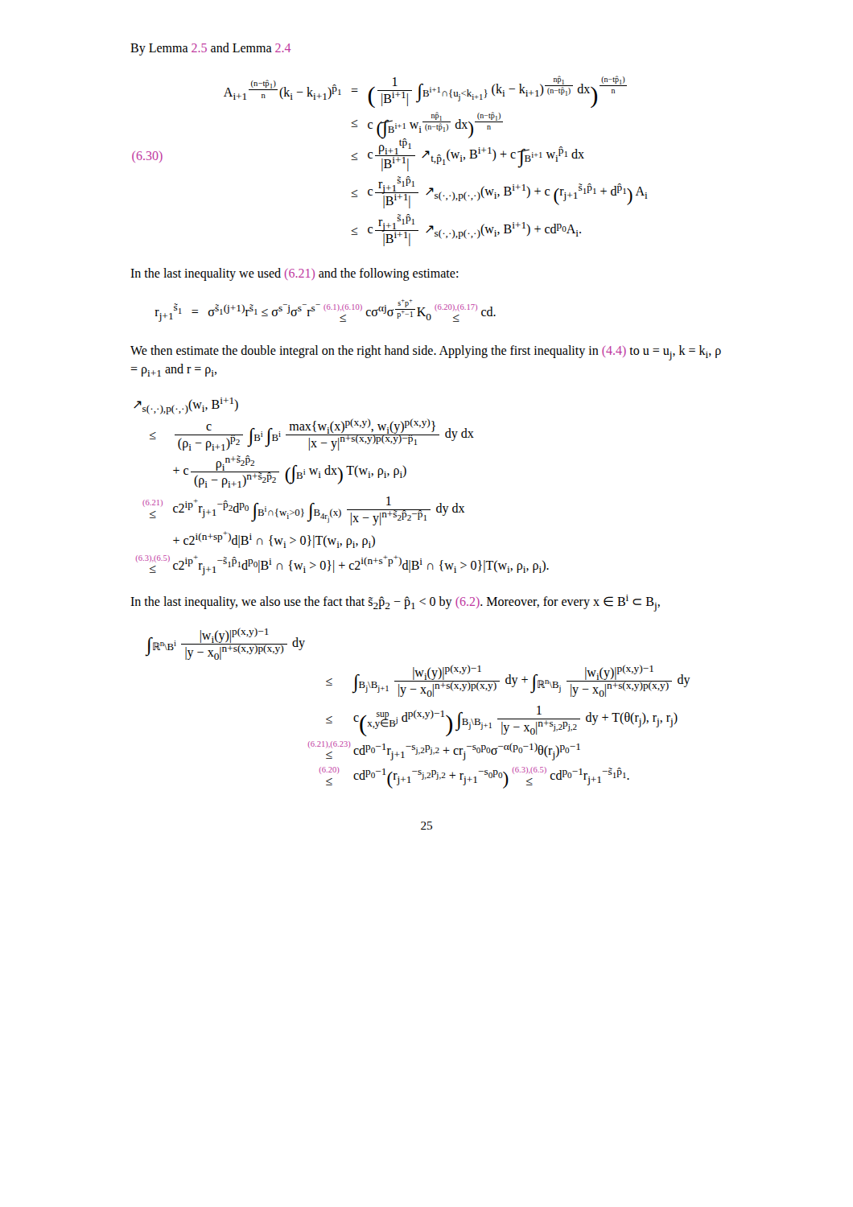By Lemma 2.5 and Lemma 2.4
| | A i+1 (n−tp̂ 1 ) n (k i − k i+1 ) p̂ 1 | = | ( 1 /B i+1 / ∫ B i+1 ∩{u j <k i+1 } (k i − k i+1 ) np̂ 1 (n−tp̂ 1 ) dx ) (n−tp̂ 1 ) n |
| | | ≤ | c ( ∫ B i+1 w i np̂ 1 (n−tp̂ 1 ) dx ) (n−tp̂ 1 ) n |
| (6.30) | | ≤ | c ρ i+1 tp̂ 1 /B i+1 / ↗ t,p̂ 1 (w i , B i+1 ) + c ∫ B i+1 w i p̂ 1 dx |
| | | ≤ | c r j+1 s̃ 1 p̂ 1 /B i+1 / ↗ s(·,·),p(·,·) (w i , B i+1 ) + c ( r j+1 s̃ 1 p̂ 1 + d p̂ 1 ) A i |
| | | ≤ | c r j+1 s̃ 1 p̂ 1 /B i+1 / ↗ s(·,·),p(·,·) (w i , B i+1 ) + cd p 0 A i . |
In the last inequality we used (6.21) and the following estimate:
| r j+1 s̃ 1 | = | σ s̃ 1 (j+1) r s̃ 1 ≤ σ s − j σ s − r s − (6.1),(6.10) ≤ cσ αj σ s + p + p + −1 K 0 (6.20),(6.17) ≤ cd. |
We then estimate the double integral on the right hand side. Applying the first inequality in (4.4) to u = uj, k = ki, ρ = ρi+1 and r = ρi,
| ↗ s(·,·),p(·,·) (w i , B i+1 ) |
| | ≤ | c (ρ i − ρ i+1 ) p̂ 2 ∫ B i ∫ B i max{w i (x) p(x,y) , w i (y) p(x,y) } /x − y/ n+s(x,y)p(x,y)−p̂ 1 dy dx |
| | | + c ρ i n+s̃ 2 p̂ 2 (ρ i − ρ i+1 ) n+s̃ 2 p̂ 2 ( ∫ B i w i dx ) T(w i , ρ i , ρ i ) |
| | (6.21) ≤ | c2 ip + r j+1 −p̂ 2 d p 0 ∫ B i ∩{w i >0} ∫ B 4r j (x) 1 /x − y/ n+s̃ 2 p̂ 2 −p̂ 1 dy dx |
| | | + c2 i(n+sp + ) d/B i ∩ {w i > 0}/T(w i , ρ i , ρ i ) |
| | (6.3),(6.5) ≤ | c2 ip + r j+1 −s̃ 1 p̂ 1 d p 0 /B i ∩ {w i > 0}/ + c2 i(n+s + p + ) d/B i ∩ {w i > 0}/T(w i , ρ i , ρ i ). |
In the last inequality, we also use the fact that s̃2p̂2 − p̂1 < 0 by (6.2). Moreover, for every x ∈ Bi ⊂ Bj,
| ∫ ℝ n \B i /w i (y)/ p(x,y)−1 /y − x 0 / n+s(x,y)p(x,y) dy | | |
| | ≤ | ∫ B j \B j+1 /w i (y)/ p(x,y)−1 /y − x 0 / n+s(x,y)p(x,y) dy + ∫ ℝ n \B j /w i (y)/ p(x,y)−1 /y − x 0 / n+s(x,y)p(x,y) dy |
| | ≤ | c ( sup x,y∈B j d p(x,y)−1 ) ∫ B j \B j+1 1 /y − x 0 / n+s j,2 p j,2 dy + T(θ(r j ), r j , r j ) |
| | (6.21),(6.23) ≤ | cd p 0 −1 r j+1 −s j,2 p j,2 + cr j −s 0 p 0 σ −α(p 0 −1) θ(r j ) p 0 −1 |
| | (6.20) ≤ | cd p 0 −1 ( r j+1 −s j,2 p j,2 + r j+1 −s 0 p 0 ) (6.3),(6.5) ≤ cd p 0 −1 r j+1 −s̃ 1 p̂ 1 . |
25